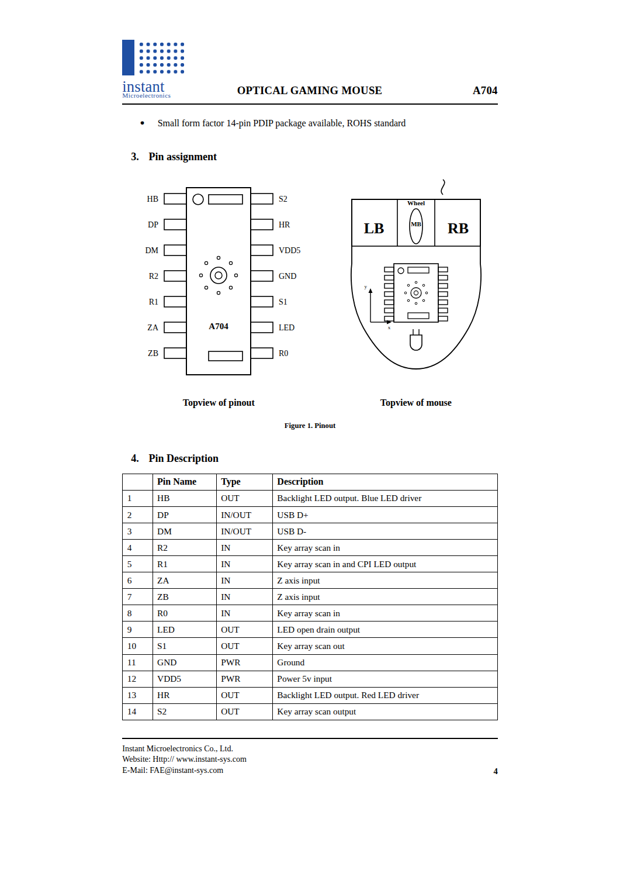instant Microelectronics
OPTICAL GAMING MOUSE A704
Small form factor 14-pin PDIP package available, ROHS standard
3. Pin assignment
A704 HB DP DM R2 R1 ZA ZB S2 HR VDD5 GND S1 LED R0
Topview of pinout
LB RB Wheel MB y x
Topview of mouse
Figure 1. Pinout
4. Pin Description
| | Pin Name | Type | Description |
| --- | --- | --- | --- |
| 1 | HB | OUT | Backlight LED output. Blue LED driver |
| 2 | DP | IN/OUT | USB D+ |
| 3 | DM | IN/OUT | USB D- |
| 4 | R2 | IN | Key array scan in |
| 5 | R1 | IN | Key array scan in and CPI LED output |
| 6 | ZA | IN | Z axis input |
| 7 | ZB | IN | Z axis input |
| 8 | R0 | IN | Key array scan in |
| 9 | LED | OUT | LED open drain output |
| 10 | S1 | OUT | Key array scan out |
| 11 | GND | PWR | Ground |
| 12 | VDD5 | PWR | Power 5v input |
| 13 | HR | OUT | Backlight LED output. Red LED driver |
| 14 | S2 | OUT | Key array scan output |
Instant Microelectronics Co., Ltd.
Website: Http:// www.instant-sys.com
E-Mail: FAE@instant-sys.com
4